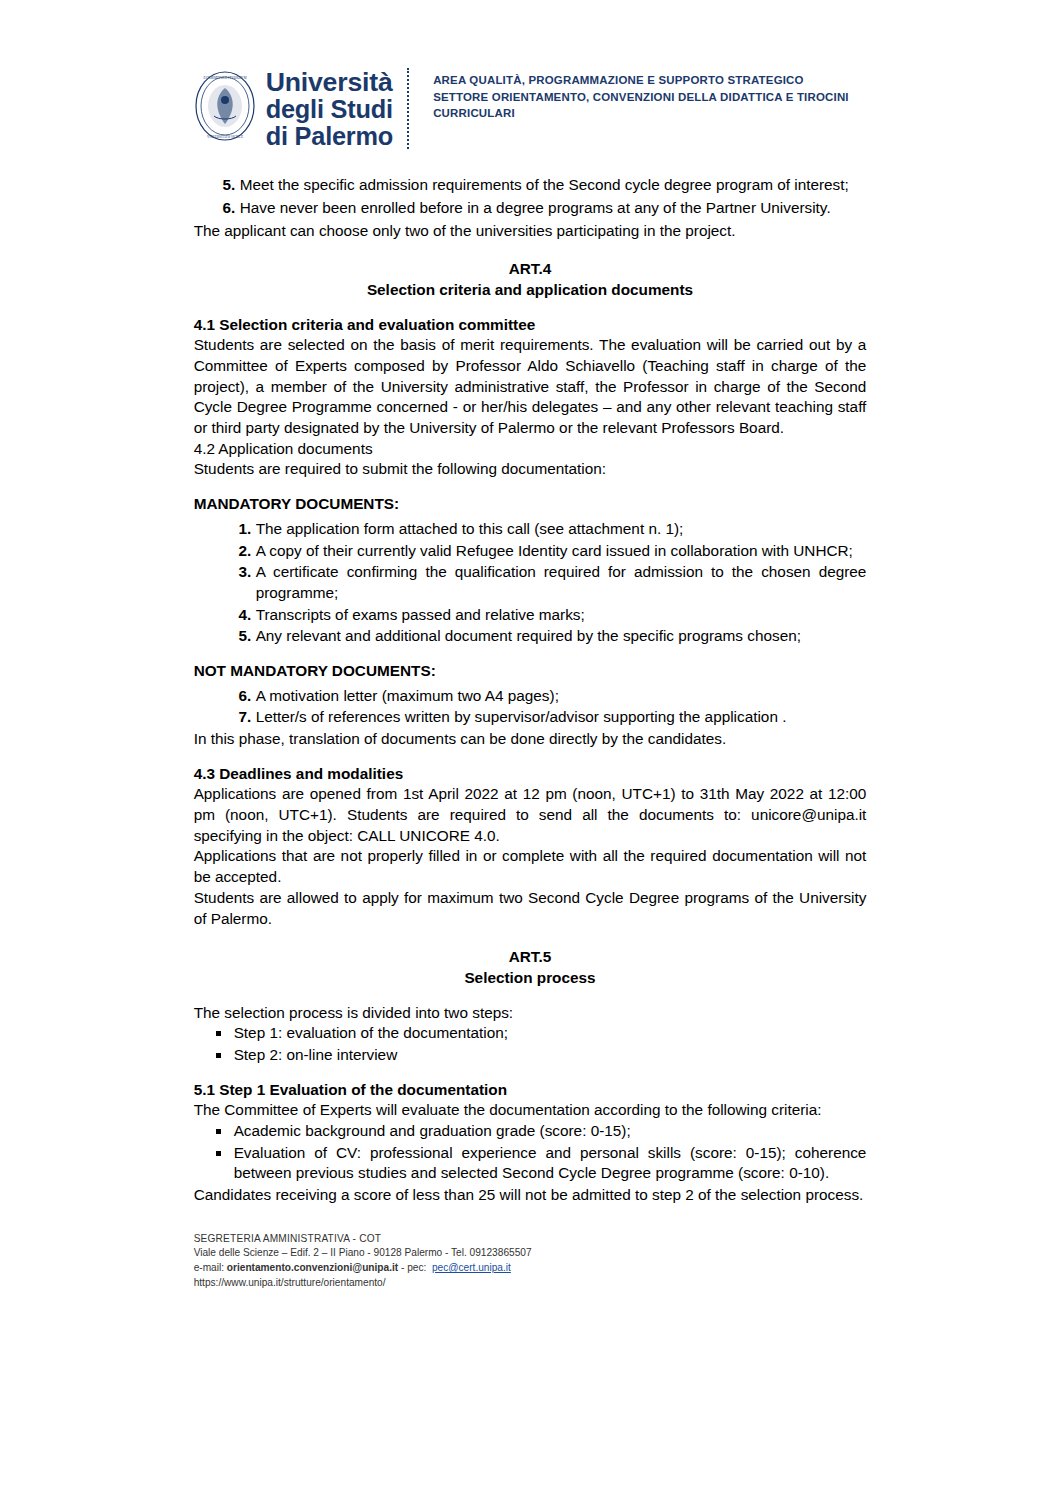PANORMITANÆ STVDIORVM VNIVERSITATIS SICILIÆ
Università
degli Studi
di Palermo
AREA QUALITÀ, PROGRAMMAZIONE E SUPPORTO STRATEGICO
SETTORE ORIENTAMENTO, CONVENZIONI DELLA DIDATTICA E TIROCINI
CURRICULARI
Meet the specific admission requirements of the Second cycle degree program of interest;
Have never been enrolled before in a degree programs at any of the Partner University.
The applicant can choose only two of the universities participating in the project.
ART.4
Selection criteria and application documents
4.1 Selection criteria and evaluation committee
Students are selected on the basis of merit requirements. The evaluation will be carried out by a Committee of Experts composed by Professor Aldo Schiavello (Teaching staff in charge of the project), a member of the University administrative staff, the Professor in charge of the Second Cycle Degree Programme concerned - or her/his delegates – and any other relevant teaching staff or third party designated by the University of Palermo or the relevant Professors Board.
4.2 Application documents
Students are required to submit the following documentation:
MANDATORY DOCUMENTS:
The application form attached to this call (see attachment n. 1);
A copy of their currently valid Refugee Identity card issued in collaboration with UNHCR;
A certificate confirming the qualification required for admission to the chosen degree programme;
Transcripts of exams passed and relative marks;
Any relevant and additional document required by the specific programs chosen;
NOT MANDATORY DOCUMENTS:
A motivation letter (maximum two A4 pages);
Letter/s of references written by supervisor/advisor supporting the application .
In this phase, translation of documents can be done directly by the candidates.
4.3 Deadlines and modalities
Applications are opened from 1st April 2022 at 12 pm (noon, UTC+1) to 31th May 2022 at 12:00 pm (noon, UTC+1). Students are required to send all the documents to: unicore@unipa.it specifying in the object: CALL UNICORE 4.0.
Applications that are not properly filled in or complete with all the required documentation will not be accepted.
Students are allowed to apply for maximum two Second Cycle Degree programs of the University of Palermo.
ART.5
Selection process
The selection process is divided into two steps:
Step 1: evaluation of the documentation;
Step 2: on-line interview
5.1 Step 1 Evaluation of the documentation
The Committee of Experts will evaluate the documentation according to the following criteria:
Academic background and graduation grade (score: 0-15);
Evaluation of CV: professional experience and personal skills (score: 0-15); coherence between previous studies and selected Second Cycle Degree programme (score: 0-10).
Candidates receiving a score of less than 25 will not be admitted to step 2 of the selection process.
SEGRETERIA AMMINISTRATIVA - COT
Viale delle Scienze – Edif. 2 – II Piano - 90128 Palermo - Tel. 09123865507
e-mail: orientamento.convenzioni@unipa.it - pec: pec@cert.unipa.it
https://www.unipa.it/strutture/orientamento/